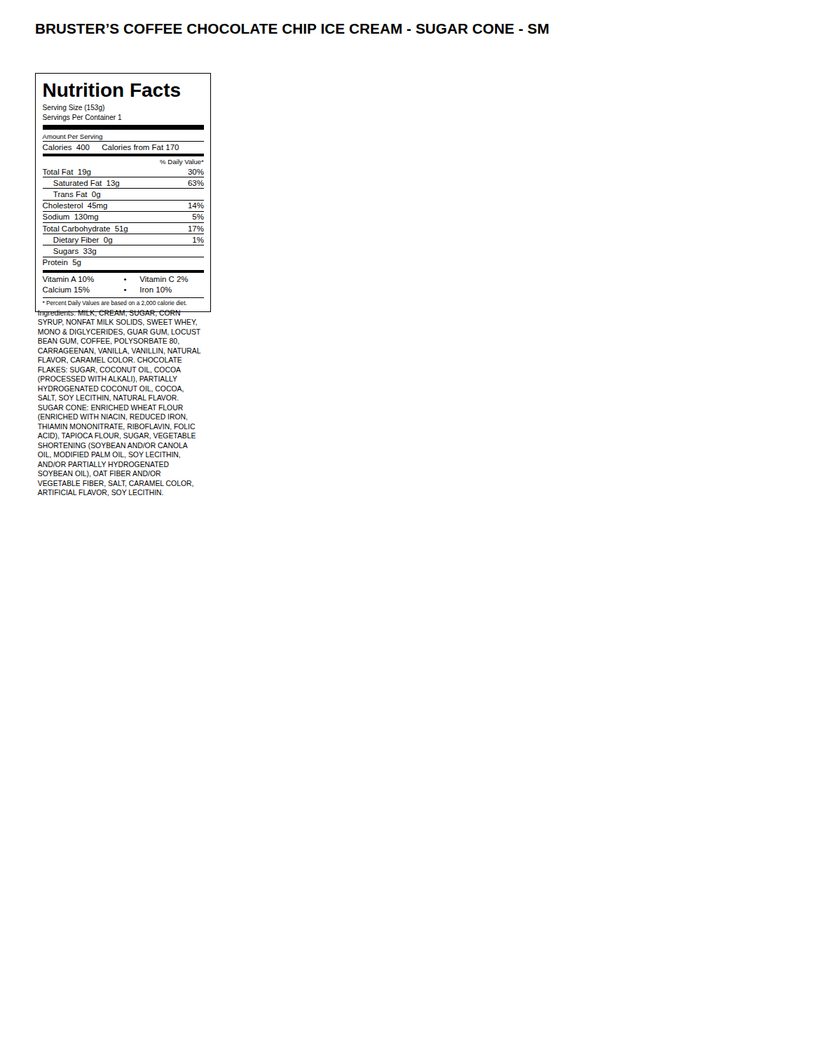BRUSTER’S COFFEE CHOCOLATE CHIP ICE CREAM - SUGAR CONE - SM
Nutrition Facts
Serving Size (153g)
Servings Per Container 1
Amount Per Serving
Calories 400 Calories from Fat 170
% Daily Value*
| Total Fat 19g | 30% |
| Saturated Fat 13g | 63% |
| Trans Fat 0g | |
| Cholesterol 45mg | 14% |
| Sodium 130mg | 5% |
| Total Carbohydrate 51g | 17% |
| Dietary Fiber 0g | 1% |
| Sugars 33g | |
| Protein 5g | |
| Vitamin A 10% | • | Vitamin C 2% |
| Calcium 15% | • | Iron 10% |
* Percent Daily Values are based on a 2,000 calorie diet.
Ingredients: MILK, CREAM, SUGAR, CORN SYRUP, NONFAT MILK SOLIDS, SWEET WHEY, MONO & DIGLYCERIDES, GUAR GUM, LOCUST BEAN GUM, COFFEE, POLYSORBATE 80, CARRAGEENAN, VANILLA, VANILLIN, NATURAL FLAVOR, CARAMEL COLOR. CHOCOLATE FLAKES: SUGAR, COCONUT OIL, COCOA (PROCESSED WITH ALKALI), PARTIALLY HYDROGENATED COCONUT OIL, COCOA, SALT, SOY LECITHIN, NATURAL FLAVOR. SUGAR CONE: ENRICHED WHEAT FLOUR (ENRICHED WITH NIACIN, REDUCED IRON, THIAMIN MONONITRATE, RIBOFLAVIN, FOLIC ACID), TAPIOCA FLOUR, SUGAR, VEGETABLE SHORTENING (SOYBEAN AND/OR CANOLA OIL, MODIFIED PALM OIL, SOY LECITHIN, AND/OR PARTIALLY HYDROGENATED SOYBEAN OIL), OAT FIBER AND/OR VEGETABLE FIBER, SALT, CARAMEL COLOR, ARTIFICIAL FLAVOR, SOY LECITHIN.